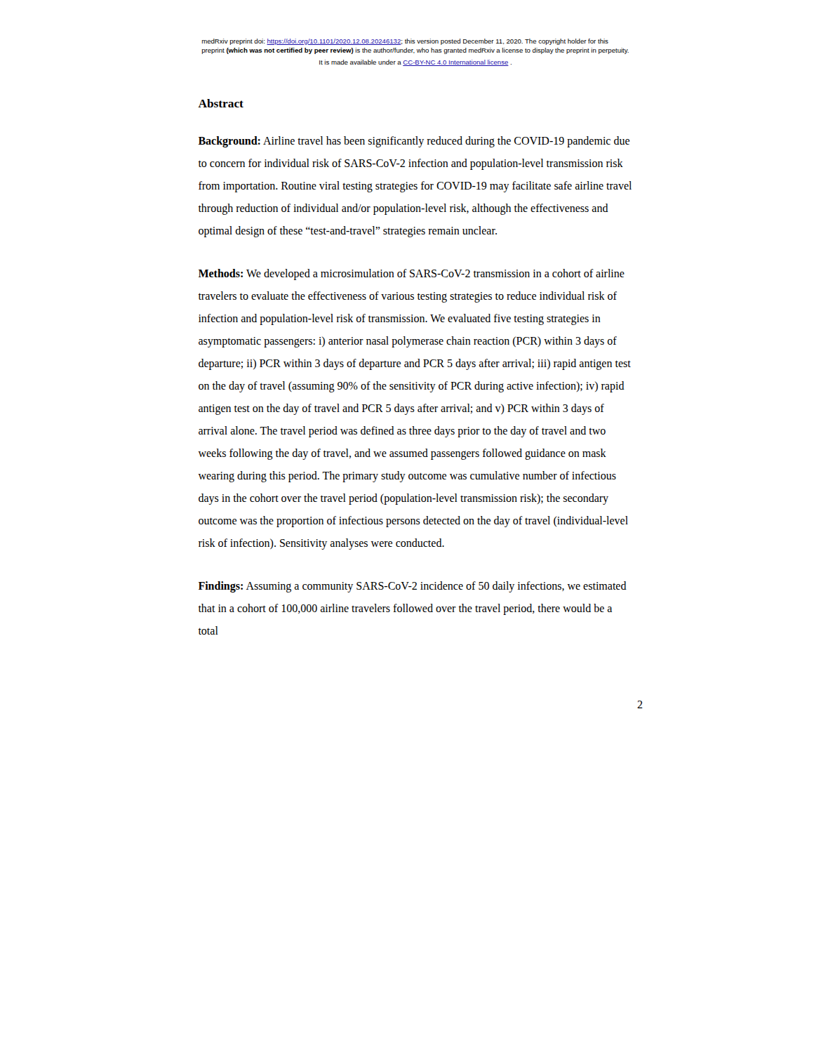medRxiv preprint doi: https://doi.org/10.1101/2020.12.08.20246132; this version posted December 11, 2020. The copyright holder for this
preprint (which was not certified by peer review) is the author/funder, who has granted medRxiv a license to display the preprint in perpetuity.
It is made available under a CC-BY-NC 4.0 International license .
Abstract
Background: Airline travel has been significantly reduced during the COVID-19 pandemic due to concern for individual risk of SARS-CoV-2 infection and population-level transmission risk from importation. Routine viral testing strategies for COVID-19 may facilitate safe airline travel through reduction of individual and/or population-level risk, although the effectiveness and optimal design of these “test-and-travel” strategies remain unclear.
Methods: We developed a microsimulation of SARS-CoV-2 transmission in a cohort of airline travelers to evaluate the effectiveness of various testing strategies to reduce individual risk of infection and population-level risk of transmission. We evaluated five testing strategies in asymptomatic passengers: i) anterior nasal polymerase chain reaction (PCR) within 3 days of departure; ii) PCR within 3 days of departure and PCR 5 days after arrival; iii) rapid antigen test on the day of travel (assuming 90% of the sensitivity of PCR during active infection); iv) rapid antigen test on the day of travel and PCR 5 days after arrival; and v) PCR within 3 days of arrival alone. The travel period was defined as three days prior to the day of travel and two weeks following the day of travel, and we assumed passengers followed guidance on mask wearing during this period. The primary study outcome was cumulative number of infectious days in the cohort over the travel period (population-level transmission risk); the secondary outcome was the proportion of infectious persons detected on the day of travel (individual-level risk of infection). Sensitivity analyses were conducted.
Findings: Assuming a community SARS-CoV-2 incidence of 50 daily infections, we estimated that in a cohort of 100,000 airline travelers followed over the travel period, there would be a total
2